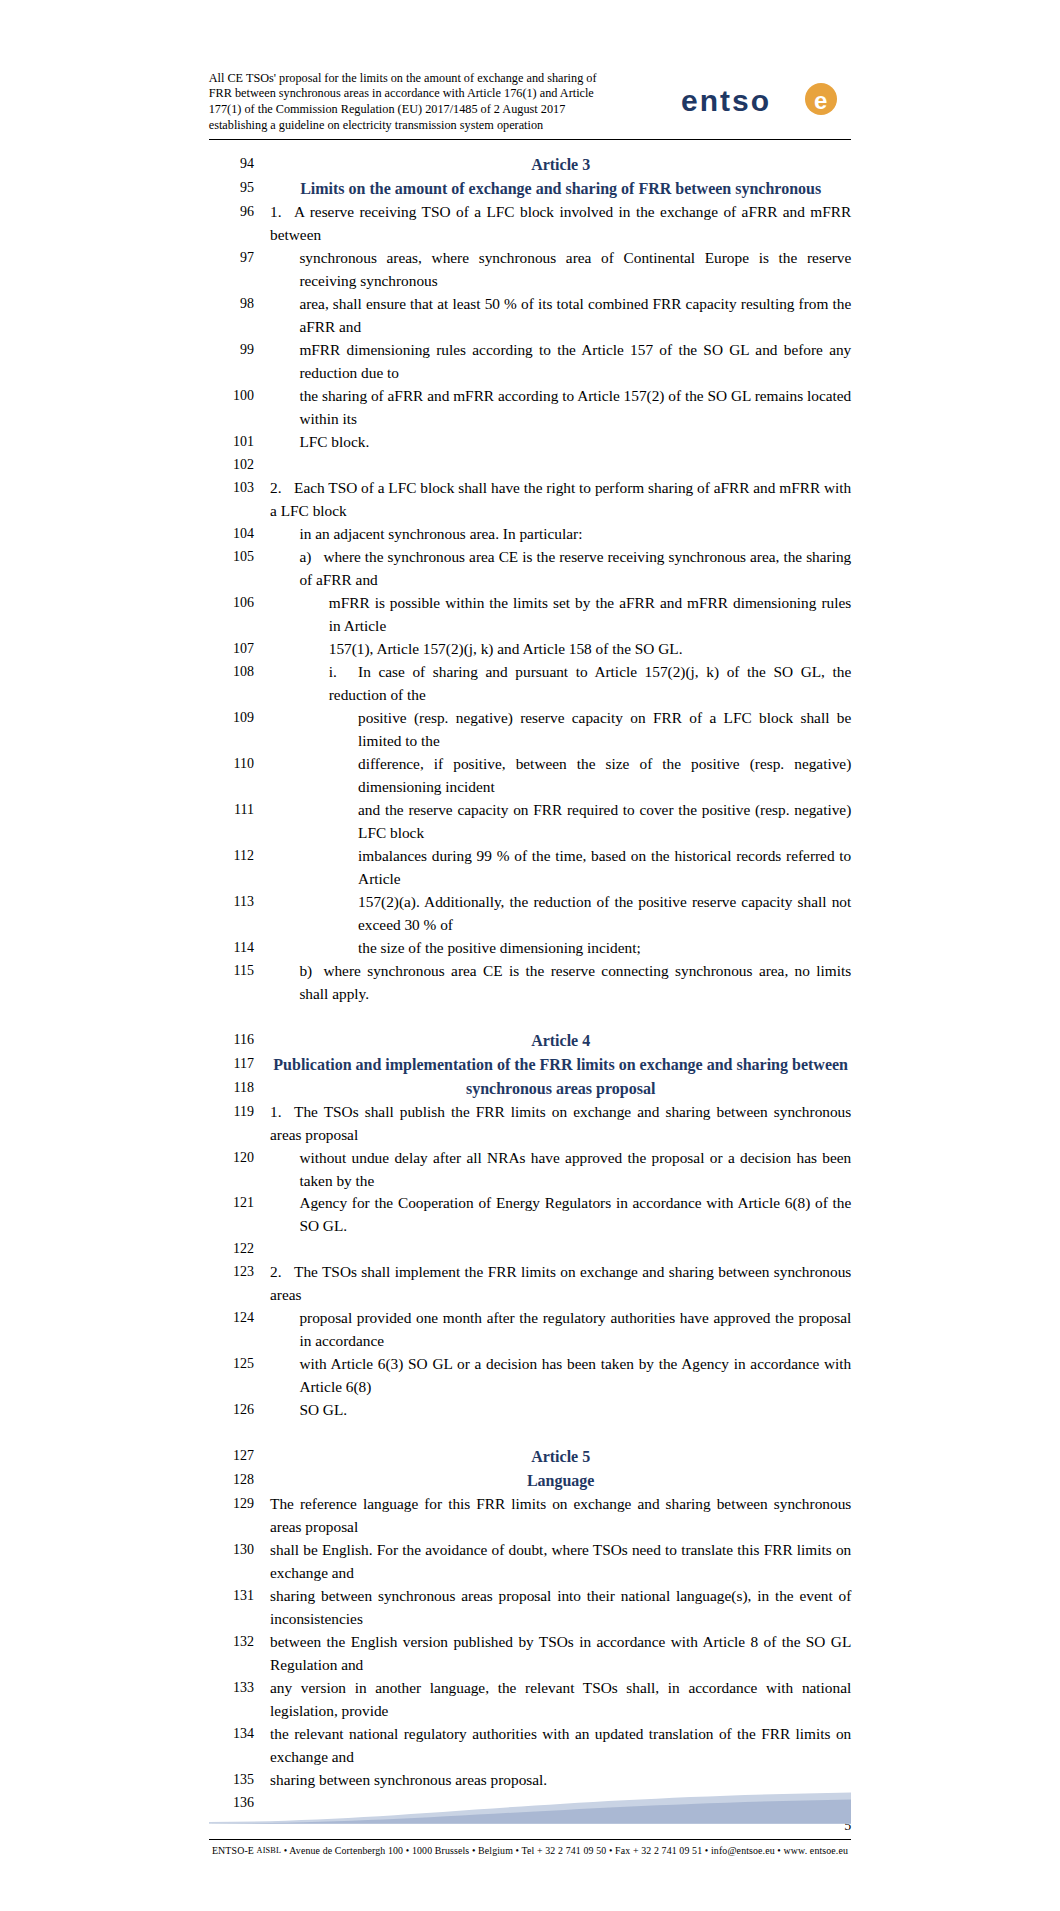All CE TSOs' proposal for the limits on the amount of exchange and sharing of
FRR between synchronous areas in accordance with Article 176(1) and Article
177(1) of the Commission Regulation (EU) 2017/1485 of 2 August 2017
establishing a guideline on electricity transmission system operation
entso e
94
Article 3
95
Limits on the amount of exchange and sharing of FRR between synchronous
96
1. A reserve receiving TSO of a LFC block involved in the exchange of aFRR and mFRR between
97
synchronous areas, where synchronous area of Continental Europe is the reserve receiving synchronous
98
area, shall ensure that at least 50 % of its total combined FRR capacity resulting from the aFRR and
99
mFRR dimensioning rules according to the Article 157 of the SO GL and before any reduction due to
100
the sharing of aFRR and mFRR according to Article 157(2) of the SO GL remains located within its
101
LFC block.
102
103
2. Each TSO of a LFC block shall have the right to perform sharing of aFRR and mFRR with a LFC block
104
in an adjacent synchronous area. In particular:
105
a) where the synchronous area CE is the reserve receiving synchronous area, the sharing of aFRR and
106
mFRR is possible within the limits set by the aFRR and mFRR dimensioning rules in Article
107
157(1), Article 157(2)(j, k) and Article 158 of the SO GL.
108
i. In case of sharing and pursuant to Article 157(2)(j, k) of the SO GL, the reduction of the
109
positive (resp. negative) reserve capacity on FRR of a LFC block shall be limited to the
110
difference, if positive, between the size of the positive (resp. negative) dimensioning incident
111
and the reserve capacity on FRR required to cover the positive (resp. negative) LFC block
112
imbalances during 99 % of the time, based on the historical records referred to Article
113
157(2)(a). Additionally, the reduction of the positive reserve capacity shall not exceed 30 % of
114
the size of the positive dimensioning incident;
115
b) where synchronous area CE is the reserve connecting synchronous area, no limits shall apply.
116
Article 4
117
Publication and implementation of the FRR limits on exchange and sharing between
118
synchronous areas proposal
119
1. The TSOs shall publish the FRR limits on exchange and sharing between synchronous areas proposal
120
without undue delay after all NRAs have approved the proposal or a decision has been taken by the
121
Agency for the Cooperation of Energy Regulators in accordance with Article 6(8) of the SO GL.
122
123
2. The TSOs shall implement the FRR limits on exchange and sharing between synchronous areas
124
proposal provided one month after the regulatory authorities have approved the proposal in accordance
125
with Article 6(3) SO GL or a decision has been taken by the Agency in accordance with Article 6(8)
126
SO GL.
127
Article 5
128
Language
129
The reference language for this FRR limits on exchange and sharing between synchronous areas proposal
130
shall be English. For the avoidance of doubt, where TSOs need to translate this FRR limits on exchange and
131
sharing between synchronous areas proposal into their national language(s), in the event of inconsistencies
132
between the English version published by TSOs in accordance with Article 8 of the SO GL Regulation and
133
any version in another language, the relevant TSOs shall, in accordance with national legislation, provide
134
the relevant national regulatory authorities with an updated translation of the FRR limits on exchange and
135
sharing between synchronous areas proposal.
136
5
ENTSO-E AISBL • Avenue de Cortenbergh 100 • 1000 Brussels • Belgium • Tel + 32 2 741 09 50 • Fax + 32 2 741 09 51 • info@entsoe.eu • www. entsoe.eu